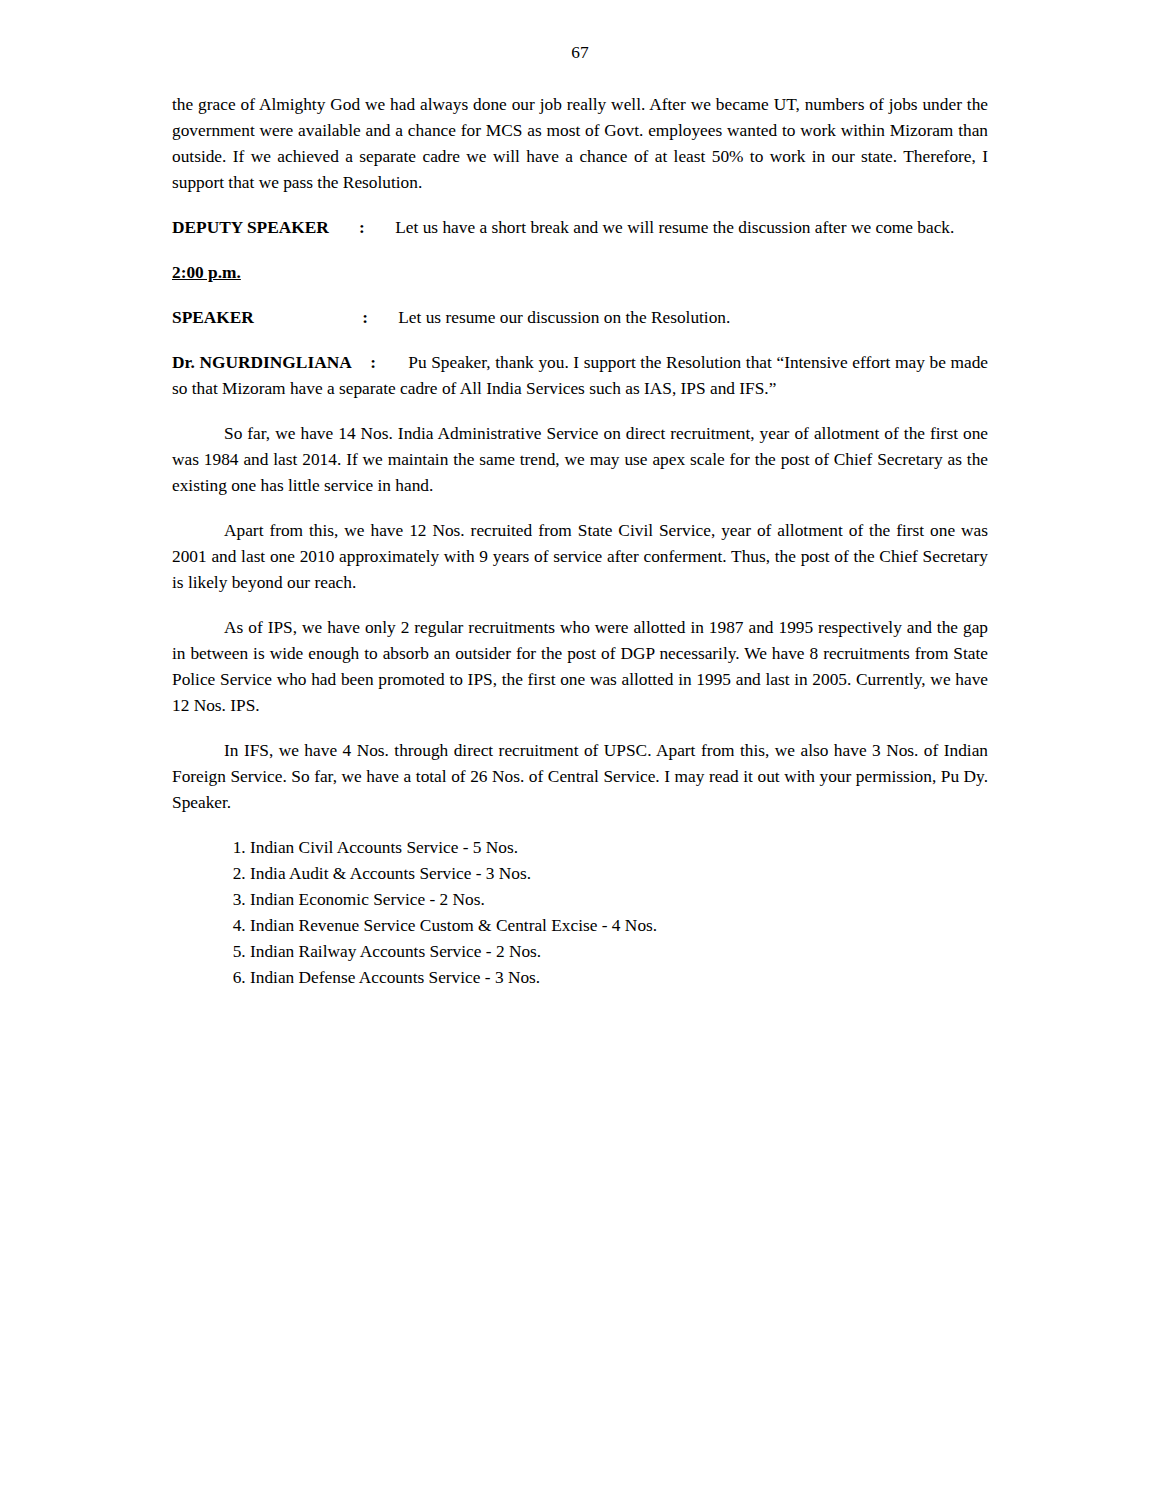67
the grace of Almighty God we had always done our job really well. After we became UT, numbers of jobs under the government were available and a chance for MCS as most of Govt. employees wanted to work within Mizoram than outside. If we achieved a separate cadre we will have a chance of at least 50% to work in our state. Therefore, I support that we pass the Resolution.
DEPUTY SPEAKER : Let us have a short break and we will resume the discussion after we come back.
2:00 p.m.
SPEAKER : Let us resume our discussion on the Resolution.
Dr. NGURDINGLIANA : Pu Speaker, thank you. I support the Resolution that “Intensive effort may be made so that Mizoram have a separate cadre of All India Services such as IAS, IPS and IFS.”
So far, we have 14 Nos. India Administrative Service on direct recruitment, year of allotment of the first one was 1984 and last 2014. If we maintain the same trend, we may use apex scale for the post of Chief Secretary as the existing one has little service in hand.
Apart from this, we have 12 Nos. recruited from State Civil Service, year of allotment of the first one was 2001 and last one 2010 approximately with 9 years of service after conferment. Thus, the post of the Chief Secretary is likely beyond our reach.
As of IPS, we have only 2 regular recruitments who were allotted in 1987 and 1995 respectively and the gap in between is wide enough to absorb an outsider for the post of DGP necessarily. We have 8 recruitments from State Police Service who had been promoted to IPS, the first one was allotted in 1995 and last in 2005. Currently, we have 12 Nos. IPS.
In IFS, we have 4 Nos. through direct recruitment of UPSC. Apart from this, we also have 3 Nos. of Indian Foreign Service. So far, we have a total of 26 Nos. of Central Service. I may read it out with your permission, Pu Dy. Speaker.
Indian Civil Accounts Service - 5 Nos.
India Audit & Accounts Service - 3 Nos.
Indian Economic Service - 2 Nos.
Indian Revenue Service Custom & Central Excise - 4 Nos.
Indian Railway Accounts Service - 2 Nos.
Indian Defense Accounts Service - 3 Nos.